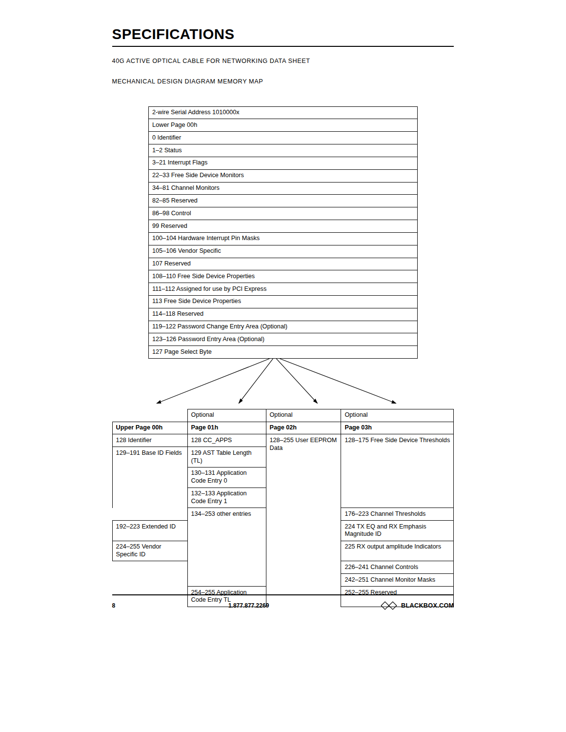Specifications
40G Active Optical Cable for Networking Data Sheet
Mechanical Design Diagram Memory Map
| 2-wire Serial Address 1010000x |
| Lower Page 00h |
| 0 Identifier |
| 1–2 Status |
| 3–21 Interrupt Flags |
| 22–33 Free Side Device Monitors |
| 34–81 Channel Monitors |
| 82–85 Reserved |
| 86–98 Control |
| 99 Reserved |
| 100–104 Hardware Interrupt Pin Masks |
| 105–106 Vendor Specific |
| 107 Reserved |
| 108–110 Free Side Device Properties |
| 111–112 Assigned for use by PCI Express |
| 113 Free Side Device Properties |
| 114–118 Reserved |
| 119–122 Password Change Entry Area (Optional) |
| 123–126 Password Entry Area (Optional) |
| 127 Page Select Byte |
| | Optional | Optional | Optional |
| Upper Page 00h | Page 01h | Page 02h | Page 03h |
| 128 Identifier | 128 CC_APPS | 128–255 User EEPROM Data | 128–175 Free Side Device Thresholds |
| 129–191 Base ID Fields | 129 AST Table Length (TL) |
| 130–131 Application Code Entry 0 | |
| 132–133 Application Code Entry 1 |
| | 134–253 other entries | | 176–223 Channel Thresholds |
| 192–223 Extended ID | 224 TX EQ and RX Emphasis Magnitude ID |
| 224–255 Vendor Specific ID | 225 RX output amplitude Indicators |
| | 226–241 Channel Controls |
| 242–251 Channel Monitor Masks |
| 254–255 Application Code Entry TL | 252–255 Reserved |
8
1.877.877.2269
BLACKBOX.COM